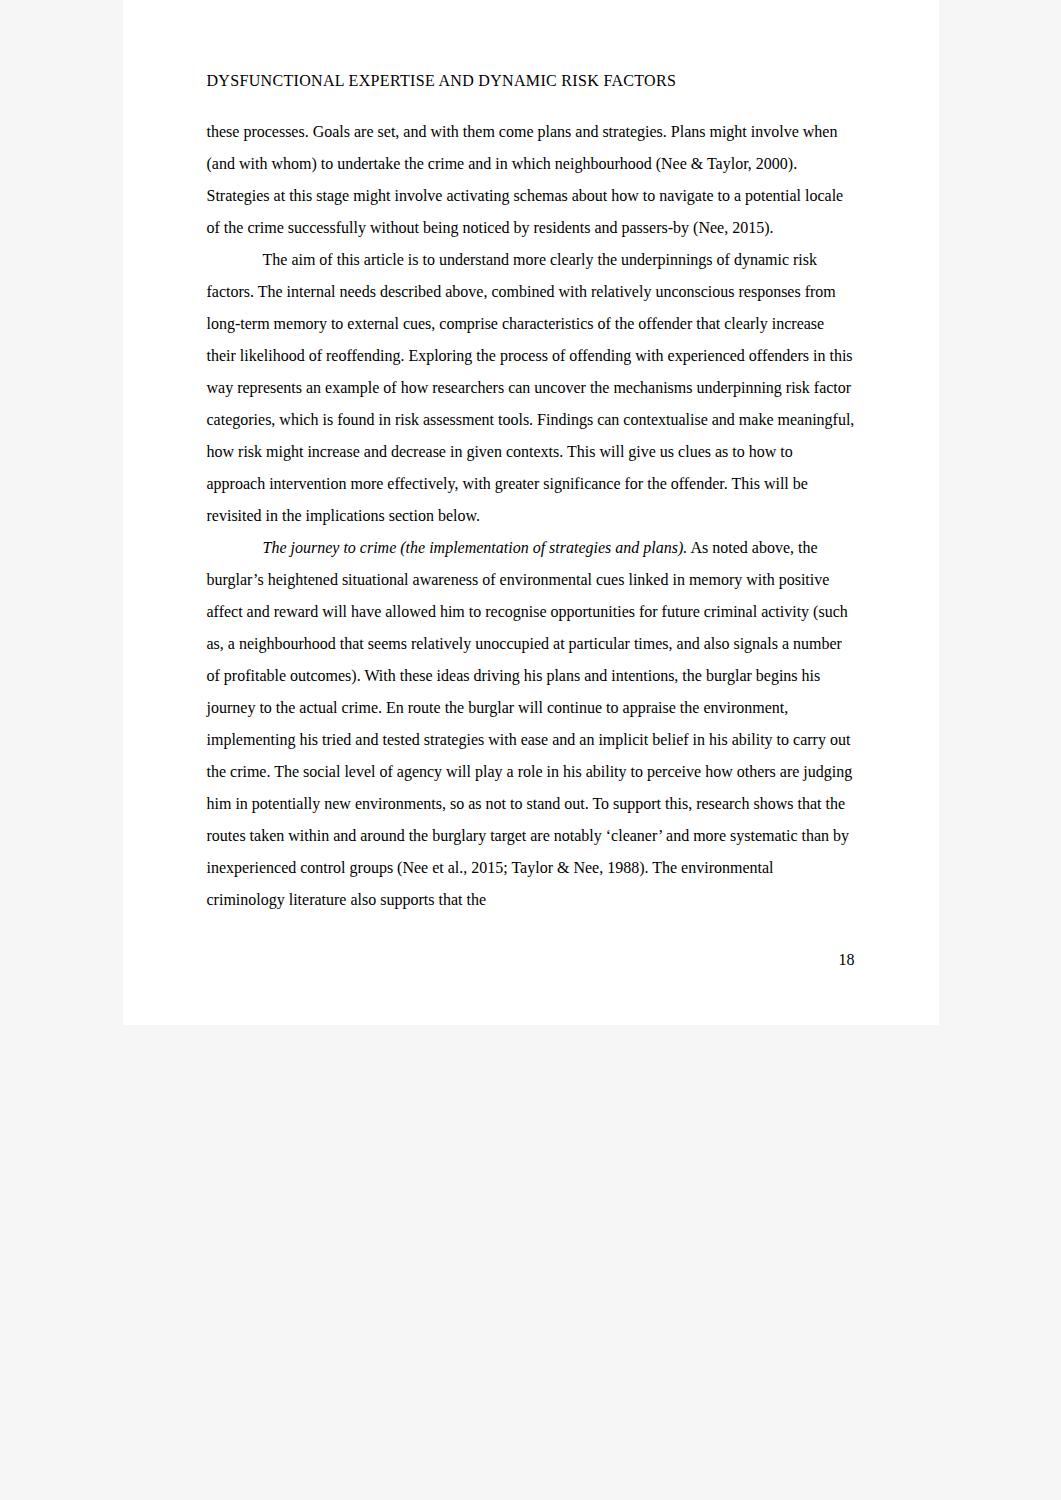DYSFUNCTIONAL EXPERTISE AND DYNAMIC RISK FACTORS
these processes. Goals are set, and with them come plans and strategies. Plans might involve when (and with whom) to undertake the crime and in which neighbourhood (Nee & Taylor, 2000). Strategies at this stage might involve activating schemas about how to navigate to a potential locale of the crime successfully without being noticed by residents and passers-by (Nee, 2015).
The aim of this article is to understand more clearly the underpinnings of dynamic risk factors. The internal needs described above, combined with relatively unconscious responses from long-term memory to external cues, comprise characteristics of the offender that clearly increase their likelihood of reoffending. Exploring the process of offending with experienced offenders in this way represents an example of how researchers can uncover the mechanisms underpinning risk factor categories, which is found in risk assessment tools. Findings can contextualise and make meaningful, how risk might increase and decrease in given contexts. This will give us clues as to how to approach intervention more effectively, with greater significance for the offender. This will be revisited in the implications section below.
The journey to crime (the implementation of strategies and plans). As noted above, the burglar’s heightened situational awareness of environmental cues linked in memory with positive affect and reward will have allowed him to recognise opportunities for future criminal activity (such as, a neighbourhood that seems relatively unoccupied at particular times, and also signals a number of profitable outcomes). With these ideas driving his plans and intentions, the burglar begins his journey to the actual crime. En route the burglar will continue to appraise the environment, implementing his tried and tested strategies with ease and an implicit belief in his ability to carry out the crime. The social level of agency will play a role in his ability to perceive how others are judging him in potentially new environments, so as not to stand out. To support this, research shows that the routes taken within and around the burglary target are notably ‘cleaner’ and more systematic than by inexperienced control groups (Nee et al., 2015; Taylor & Nee, 1988). The environmental criminology literature also supports that the
18